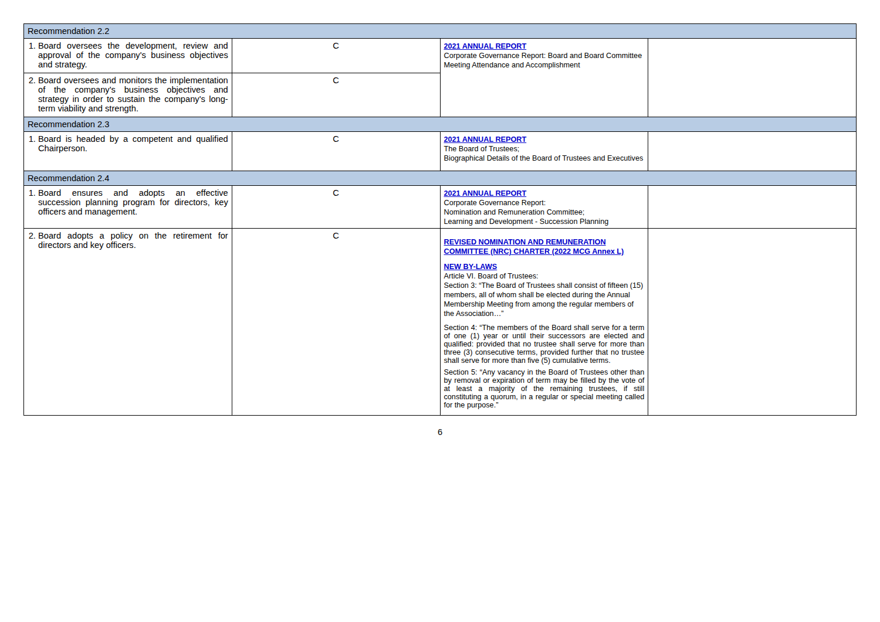| Recommendation 2.2 |
| Board oversees the development, review and approval of the company's business objectives and strategy. | C | 2021 ANNUAL REPORT Corporate Governance Report: Board and Board Committee Meeting Attendance and Accomplishment | |
| Board oversees and monitors the implementation of the company's business objectives and strategy in order to sustain the company's long-term viability and strength. | C |
| Recommendation 2.3 |
| Board is headed by a competent and qualified Chairperson. | C | 2021 ANNUAL REPORT The Board of Trustees; Biographical Details of the Board of Trustees and Executives | |
| Recommendation 2.4 |
| Board ensures and adopts an effective succession planning program for directors, key officers and management. | C | 2021 ANNUAL REPORT Corporate Governance Report: Nomination and Remuneration Committee; Learning and Development - Succession Planning | |
| Board adopts a policy on the retirement for directors and key officers. | C | REVISED NOMINATION AND REMUNERATION COMMITTEE (NRC) CHARTER (2022 MCG Annex L) NEW BY-LAWS Article VI. Board of Trustees: Section 3: “The Board of Trustees shall consist of fifteen (15) members, all of whom shall be elected during the Annual Membership Meeting from among the regular members of the Association…” Section 4: “The members of the Board shall serve for a term of one (1) year or until their successors are elected and qualified: provided that no trustee shall serve for more than three (3) consecutive terms, provided further that no trustee shall serve for more than five (5) cumulative terms. Section 5: “Any vacancy in the Board of Trustees other than by removal or expiration of term may be filled by the vote of at least a majority of the remaining trustees, if still constituting a quorum, in a regular or special meeting called for the purpose.” | |
6